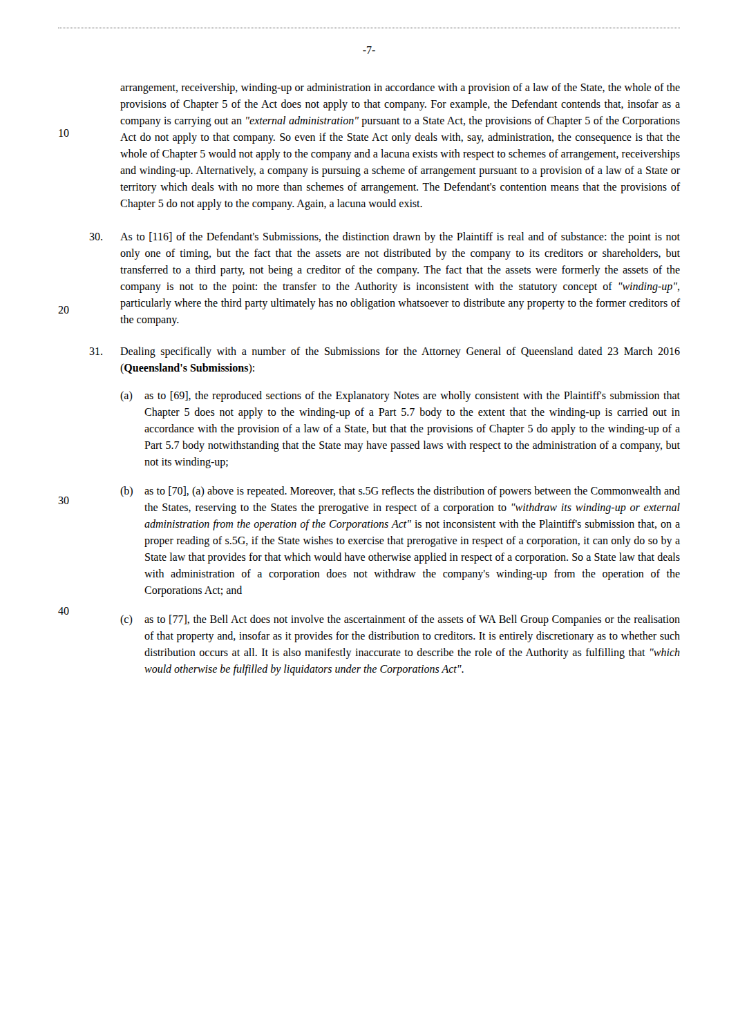-7-
arrangement, receivership, winding-up or administration in accordance with a provision of a law of the State, the whole of the provisions of Chapter 5 of the Act does not apply to that company. For example, the Defendant contends that, insofar as a company is carrying out an "external administration" pursuant to a State Act, the provisions of Chapter 5 of the Corporations Act do not apply to that company. So even if the State Act only deals with, say, administration, the consequence is that the whole of Chapter 5 would not apply to the company and a lacuna exists with respect to schemes of arrangement, receiverships and winding-up. Alternatively, a company is pursuing a scheme of arrangement pursuant to a provision of a law of a State or territory which deals with no more than schemes of arrangement. The Defendant's contention means that the provisions of Chapter 5 do not apply to the company. Again, a lacuna would exist.
10
30.
As to [116] of the Defendant's Submissions, the distinction drawn by the Plaintiff is real and of substance: the point is not only one of timing, but the fact that the assets are not distributed by the company to its creditors or shareholders, but transferred to a third party, not being a creditor of the company. The fact that the assets were formerly the assets of the company is not to the point: the transfer to the Authority is inconsistent with the statutory concept of "winding-up", particularly where the third party ultimately has no obligation whatsoever to distribute any property to the former creditors of the company.
20
31.
Dealing specifically with a number of the Submissions for the Attorney General of Queensland dated 23 March 2016 (Queensland's Submissions):
(a) as to [69], the reproduced sections of the Explanatory Notes are wholly consistent with the Plaintiff's submission that Chapter 5 does not apply to the winding-up of a Part 5.7 body to the extent that the winding-up is carried out in accordance with the provision of a law of a State, but that the provisions of Chapter 5 do apply to the winding-up of a Part 5.7 body notwithstanding that the State may have passed laws with respect to the administration of a company, but not its winding-up;
(b) as to [70], (a) above is repeated. Moreover, that s.5G reflects the distribution of powers between the Commonwealth and the States, reserving to the States the prerogative in respect of a corporation to "withdraw its winding-up or external administration from the operation of the Corporations Act" is not inconsistent with the Plaintiff's submission that, on a proper reading of s.5G, if the State wishes to exercise that prerogative in respect of a corporation, it can only do so by a State law that provides for that which would have otherwise applied in respect of a corporation. So a State law that deals with administration of a corporation does not withdraw the company's winding-up from the operation of the Corporations Act; and
(c) as to [77], the Bell Act does not involve the ascertainment of the assets of WA Bell Group Companies or the realisation of that property and, insofar as it provides for the distribution to creditors. It is entirely discretionary as to whether such distribution occurs at all. It is also manifestly inaccurate to describe the role of the Authority as fulfilling that "which would otherwise be fulfilled by liquidators under the Corporations Act".
30 40